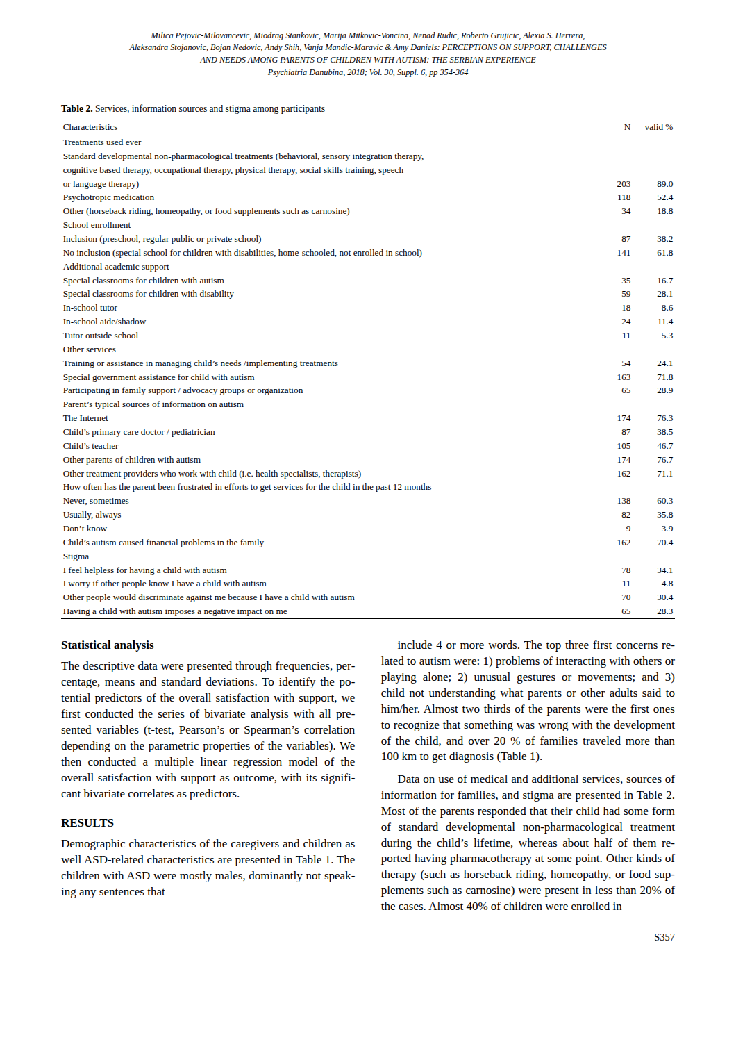Milica Pejovic-Milovancevic, Miodrag Stankovic, Marija Mitkovic-Voncina, Nenad Rudic, Roberto Grujicic, Alexia S. Herrera, Aleksandra Stojanovic, Bojan Nedovic, Andy Shih, Vanja Mandic-Maravic & Amy Daniels: PERCEPTIONS ON SUPPORT, CHALLENGES AND NEEDS AMONG PARENTS OF CHILDREN WITH AUTISM: THE SERBIAN EXPERIENCE Psychiatria Danubina, 2018; Vol. 30, Suppl. 6, pp 354-364
Table 2. Services, information sources and stigma among participants
| Characteristics | N | valid % |
| --- | --- | --- |
| Treatments used ever | | |
| Standard developmental non-pharmacological treatments (behavioral, sensory integration therapy, | | |
| cognitive based therapy, occupational therapy, physical therapy, social skills training, speech | | |
| or language therapy) | 203 | 89.0 |
| Psychotropic medication | 118 | 52.4 |
| Other (horseback riding, homeopathy, or food supplements such as carnosine) | 34 | 18.8 |
| School enrollment | | |
| Inclusion (preschool, regular public or private school) | 87 | 38.2 |
| No inclusion (special school for children with disabilities, home-schooled, not enrolled in school) | 141 | 61.8 |
| Additional academic support | | |
| Special classrooms for children with autism | 35 | 16.7 |
| Special classrooms for children with disability | 59 | 28.1 |
| In-school tutor | 18 | 8.6 |
| In-school aide/shadow | 24 | 11.4 |
| Tutor outside school | 11 | 5.3 |
| Other services | | |
| Training or assistance in managing child’s needs /implementing treatments | 54 | 24.1 |
| Special government assistance for child with autism | 163 | 71.8 |
| Participating in family support / advocacy groups or organization | 65 | 28.9 |
| Parent’s typical sources of information on autism | | |
| The Internet | 174 | 76.3 |
| Child’s primary care doctor / pediatrician | 87 | 38.5 |
| Child’s teacher | 105 | 46.7 |
| Other parents of children with autism | 174 | 76.7 |
| Other treatment providers who work with child (i.e. health specialists, therapists) | 162 | 71.1 |
| How often has the parent been frustrated in efforts to get services for the child in the past 12 months | | |
| Never, sometimes | 138 | 60.3 |
| Usually, always | 82 | 35.8 |
| Don’t know | 9 | 3.9 |
| Child’s autism caused financial problems in the family | 162 | 70.4 |
| Stigma | | |
| I feel helpless for having a child with autism | 78 | 34.1 |
| I worry if other people know I have a child with autism | 11 | 4.8 |
| Other people would discriminate against me because I have a child with autism | 70 | 30.4 |
| Having a child with autism imposes a negative impact on me | 65 | 28.3 |
Statistical analysis
The descriptive data were presented through frequencies, percentage, means and standard deviations. To identify the potential predictors of the overall satisfaction with support, we first conducted the series of bivariate analysis with all presented variables (t-test, Pearson’s or Spearman’s correlation depending on the parametric properties of the variables). We then conducted a multiple linear regression model of the overall satisfaction with support as outcome, with its significant bivariate correlates as predictors.
RESULTS
Demographic characteristics of the caregivers and children as well ASD-related characteristics are presented in Table 1. The children with ASD were mostly males, dominantly not speaking any sentences that
include 4 or more words. The top three first concerns related to autism were: 1) problems of interacting with others or playing alone; 2) unusual gestures or movements; and 3) child not understanding what parents or other adults said to him/her. Almost two thirds of the parents were the first ones to recognize that something was wrong with the development of the child, and over 20 % of families traveled more than 100 km to get diagnosis (Table 1).
Data on use of medical and additional services, sources of information for families, and stigma are presented in Table 2. Most of the parents responded that their child had some form of standard developmental non-pharmacological treatment during the child’s lifetime, whereas about half of them reported having pharmacotherapy at some point. Other kinds of therapy (such as horseback riding, homeopathy, or food supplements such as carnosine) were present in less than 20% of the cases. Almost 40% of children were enrolled in
S357